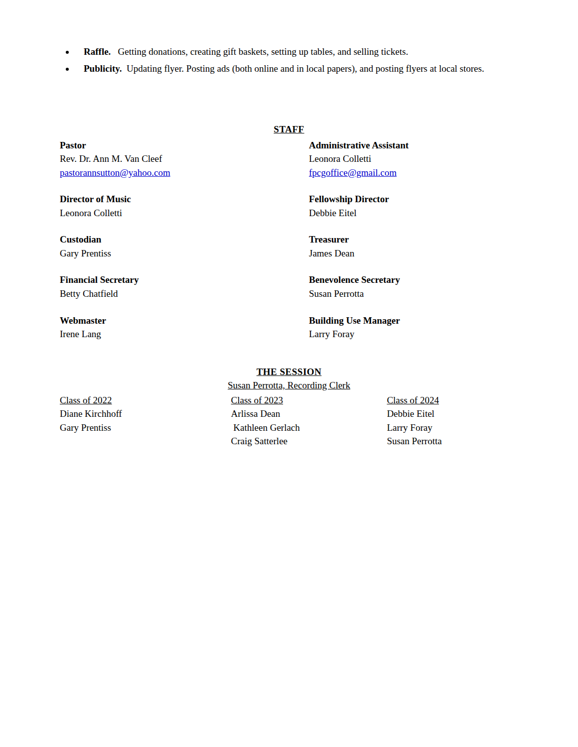Raffle. Getting donations, creating gift baskets, setting up tables, and selling tickets.
Publicity. Updating flyer. Posting ads (both online and in local papers), and posting flyers at local stores.
STAFF
| Pastor Rev. Dr. Ann M. Van Cleef pastorannsutton@yahoo.com | Administrative Assistant Leonora Colletti fpcgoffice@gmail.com |
| Director of Music Leonora Colletti | Fellowship Director Debbie Eitel |
| Custodian Gary Prentiss | Treasurer James Dean |
| Financial Secretary Betty Chatfield | Benevolence Secretary Susan Perrotta |
| Webmaster Irene Lang | Building Use Manager Larry Foray |
THE SESSION
Susan Perrotta, Recording Clerk
| Class of 2022 | Class of 2023 | Class of 2024 |
| --- | --- | --- |
| Diane Kirchhoff | Arlissa Dean | Debbie Eitel |
| Gary Prentiss | Kathleen Gerlach | Larry Foray |
| | Craig Satterlee | Susan Perrotta |